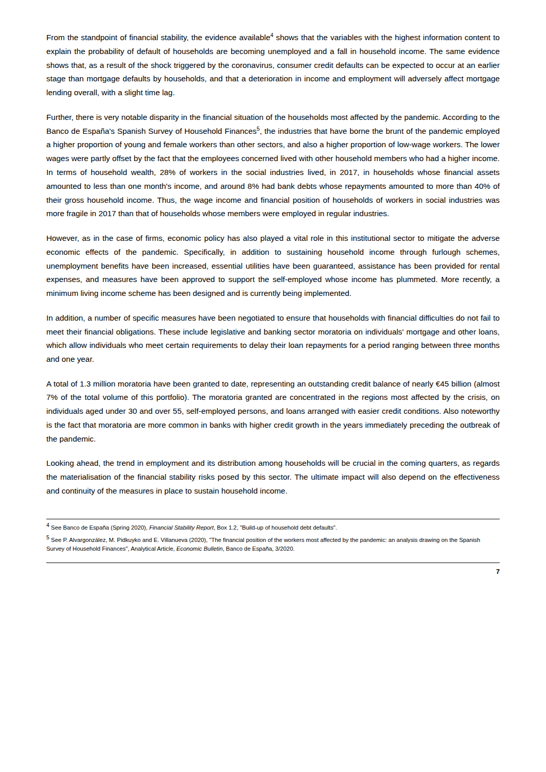From the standpoint of financial stability, the evidence available4 shows that the variables with the highest information content to explain the probability of default of households are becoming unemployed and a fall in household income. The same evidence shows that, as a result of the shock triggered by the coronavirus, consumer credit defaults can be expected to occur at an earlier stage than mortgage defaults by households, and that a deterioration in income and employment will adversely affect mortgage lending overall, with a slight time lag.
Further, there is very notable disparity in the financial situation of the households most affected by the pandemic. According to the Banco de España's Spanish Survey of Household Finances5, the industries that have borne the brunt of the pandemic employed a higher proportion of young and female workers than other sectors, and also a higher proportion of low-wage workers. The lower wages were partly offset by the fact that the employees concerned lived with other household members who had a higher income. In terms of household wealth, 28% of workers in the social industries lived, in 2017, in households whose financial assets amounted to less than one month's income, and around 8% had bank debts whose repayments amounted to more than 40% of their gross household income. Thus, the wage income and financial position of households of workers in social industries was more fragile in 2017 than that of households whose members were employed in regular industries.
However, as in the case of firms, economic policy has also played a vital role in this institutional sector to mitigate the adverse economic effects of the pandemic. Specifically, in addition to sustaining household income through furlough schemes, unemployment benefits have been increased, essential utilities have been guaranteed, assistance has been provided for rental expenses, and measures have been approved to support the self-employed whose income has plummeted. More recently, a minimum living income scheme has been designed and is currently being implemented.
In addition, a number of specific measures have been negotiated to ensure that households with financial difficulties do not fail to meet their financial obligations. These include legislative and banking sector moratoria on individuals' mortgage and other loans, which allow individuals who meet certain requirements to delay their loan repayments for a period ranging between three months and one year.
A total of 1.3 million moratoria have been granted to date, representing an outstanding credit balance of nearly €45 billion (almost 7% of the total volume of this portfolio). The moratoria granted are concentrated in the regions most affected by the crisis, on individuals aged under 30 and over 55, self-employed persons, and loans arranged with easier credit conditions. Also noteworthy is the fact that moratoria are more common in banks with higher credit growth in the years immediately preceding the outbreak of the pandemic.
Looking ahead, the trend in employment and its distribution among households will be crucial in the coming quarters, as regards the materialisation of the financial stability risks posed by this sector. The ultimate impact will also depend on the effectiveness and continuity of the measures in place to sustain household income.
4 See Banco de España (Spring 2020), Financial Stability Report, Box 1.2, "Build-up of household debt defaults".
5 See P. Alvargonzález, M. Pidkuyko and E. Villanueva (2020), "The financial position of the workers most affected by the pandemic: an analysis drawing on the Spanish Survey of Household Finances", Analytical Article, Economic Bulletin, Banco de España, 3/2020.
7